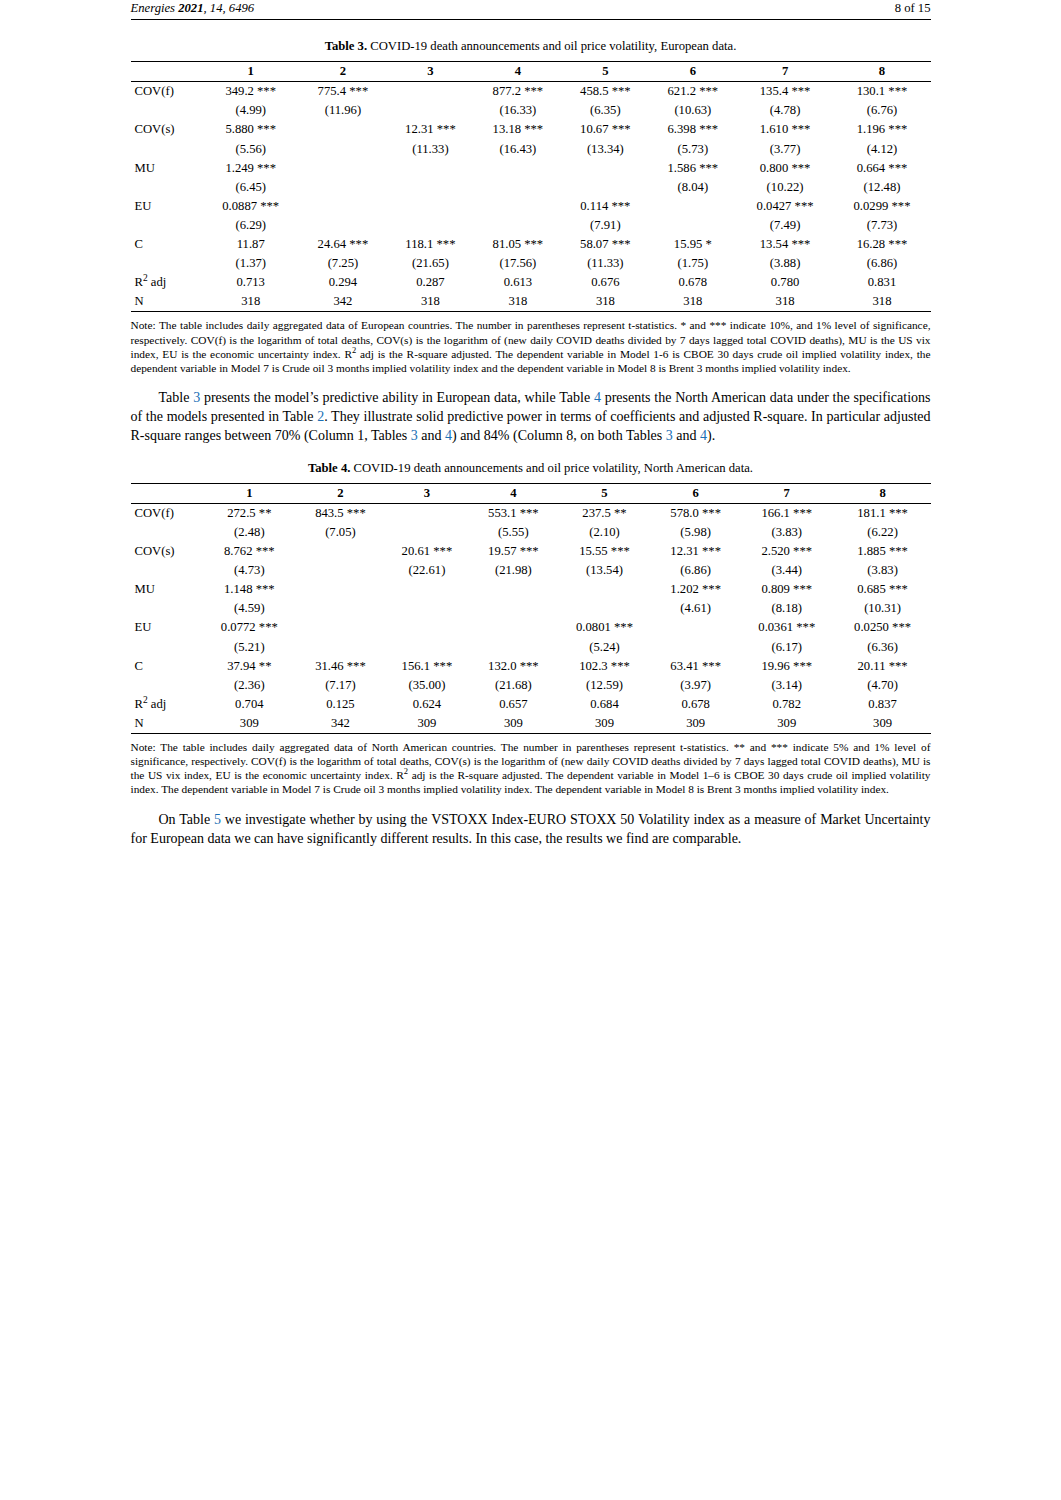Energies 2021, 14, 6496
8 of 15
Table 3. COVID-19 death announcements and oil price volatility, European data.
| | 1 | 2 | 3 | 4 | 5 | 6 | 7 | 8 |
| --- | --- | --- | --- | --- | --- | --- | --- | --- |
| COV(f) | 349.2 *** | 775.4 *** | | 877.2 *** | 458.5 *** | 621.2 *** | 135.4 *** | 130.1 *** |
| | (4.99) | (11.96) | | (16.33) | (6.35) | (10.63) | (4.78) | (6.76) |
| COV(s) | 5.880 *** | | 12.31 *** | 13.18 *** | 10.67 *** | 6.398 *** | 1.610 *** | 1.196 *** |
| | (5.56) | | (11.33) | (16.43) | (13.34) | (5.73) | (3.77) | (4.12) |
| MU | 1.249 *** | | | | | 1.586 *** | 0.800 *** | 0.664 *** |
| | (6.45) | | | | | (8.04) | (10.22) | (12.48) |
| EU | 0.0887 *** | | | | 0.114 *** | | 0.0427 *** | 0.0299 *** |
| | (6.29) | | | | (7.91) | | (7.49) | (7.73) |
| C | 11.87 | 24.64 *** | 118.1 *** | 81.05 *** | 58.07 *** | 15.95 * | 13.54 *** | 16.28 *** |
| | (1.37) | (7.25) | (21.65) | (17.56) | (11.33) | (1.75) | (3.88) | (6.86) |
| R 2 adj | 0.713 | 0.294 | 0.287 | 0.613 | 0.676 | 0.678 | 0.780 | 0.831 |
| N | 318 | 342 | 318 | 318 | 318 | 318 | 318 | 318 |
Note: The table includes daily aggregated data of European countries. The number in parentheses represent t-statistics. * and *** indicate 10%, and 1% level of significance, respectively. COV(f) is the logarithm of total deaths, COV(s) is the logarithm of (new daily COVID deaths divided by 7 days lagged total COVID deaths), MU is the US vix index, EU is the economic uncertainty index. R2 adj is the R-square adjusted. The dependent variable in Model 1-6 is CBOE 30 days crude oil implied volatility index, the dependent variable in Model 7 is Crude oil 3 months implied volatility index and the dependent variable in Model 8 is Brent 3 months implied volatility index.
Table 3 presents the model’s predictive ability in European data, while Table 4 presents the North American data under the specifications of the models presented in Table 2. They illustrate solid predictive power in terms of coefficients and adjusted R-square. In particular adjusted R-square ranges between 70% (Column 1, Tables 3 and 4) and 84% (Column 8, on both Tables 3 and 4).
Table 4. COVID-19 death announcements and oil price volatility, North American data.
| | 1 | 2 | 3 | 4 | 5 | 6 | 7 | 8 |
| --- | --- | --- | --- | --- | --- | --- | --- | --- |
| COV(f) | 272.5 ** | 843.5 *** | | 553.1 *** | 237.5 ** | 578.0 *** | 166.1 *** | 181.1 *** |
| | (2.48) | (7.05) | | (5.55) | (2.10) | (5.98) | (3.83) | (6.22) |
| COV(s) | 8.762 *** | | 20.61 *** | 19.57 *** | 15.55 *** | 12.31 *** | 2.520 *** | 1.885 *** |
| | (4.73) | | (22.61) | (21.98) | (13.54) | (6.86) | (3.44) | (3.83) |
| MU | 1.148 *** | | | | | 1.202 *** | 0.809 *** | 0.685 *** |
| | (4.59) | | | | | (4.61) | (8.18) | (10.31) |
| EU | 0.0772 *** | | | | 0.0801 *** | | 0.0361 *** | 0.0250 *** |
| | (5.21) | | | | (5.24) | | (6.17) | (6.36) |
| C | 37.94 ** | 31.46 *** | 156.1 *** | 132.0 *** | 102.3 *** | 63.41 *** | 19.96 *** | 20.11 *** |
| | (2.36) | (7.17) | (35.00) | (21.68) | (12.59) | (3.97) | (3.14) | (4.70) |
| R 2 adj | 0.704 | 0.125 | 0.624 | 0.657 | 0.684 | 0.678 | 0.782 | 0.837 |
| N | 309 | 342 | 309 | 309 | 309 | 309 | 309 | 309 |
Note: The table includes daily aggregated data of North American countries. The number in parentheses represent t-statistics. ** and *** indicate 5% and 1% level of significance, respectively. COV(f) is the logarithm of total deaths, COV(s) is the logarithm of (new daily COVID deaths divided by 7 days lagged total COVID deaths), MU is the US vix index, EU is the economic uncertainty index. R2 adj is the R-square adjusted. The dependent variable in Model 1–6 is CBOE 30 days crude oil implied volatility index. The dependent variable in Model 7 is Crude oil 3 months implied volatility index. The dependent variable in Model 8 is Brent 3 months implied volatility index.
On Table 5 we investigate whether by using the VSTOXX Index-EURO STOXX 50 Volatility index as a measure of Market Uncertainty for European data we can have significantly different results. In this case, the results we find are comparable.